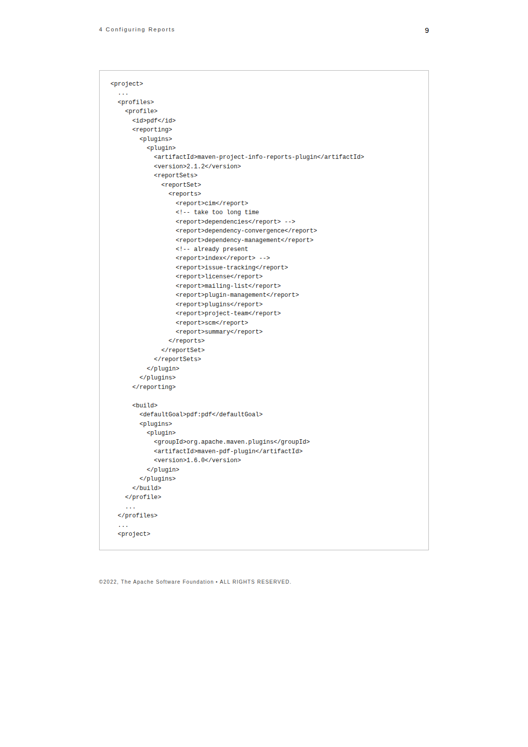4 Configuring Reports
9
<project>
  ...
  <profiles>
    <profile>
      <id>pdf</id>
      <reporting>
        <plugins>
          <plugin>
            <artifactId>maven-project-info-reports-plugin</artifactId>
            <version>2.1.2</version>
            <reportSets>
              <reportSet>
                <reports>
                  <report>cim</report>
                  <!-- take too long time
                  <report>dependencies</report> -->
                  <report>dependency-convergence</report>
                  <report>dependency-management</report>
                  <!-- already present
                  <report>index</report> -->
                  <report>issue-tracking</report>
                  <report>license</report>
                  <report>mailing-list</report>
                  <report>plugin-management</report>
                  <report>plugins</report>
                  <report>project-team</report>
                  <report>scm</report>
                  <report>summary</report>
                </reports>
              </reportSet>
            </reportSets>
          </plugin>
        </plugins>
      </reporting>

      <build>
        <defaultGoal>pdf:pdf</defaultGoal>
        <plugins>
          <plugin>
            <groupId>org.apache.maven.plugins</groupId>
            <artifactId>maven-pdf-plugin</artifactId>
            <version>1.6.0</version>
          </plugin>
        </plugins>
      </build>
    </profile>
    ...
  </profiles>
  ...
  <project>
©2022, The Apache Software Foundation•ALL RIGHTS RESERVED.